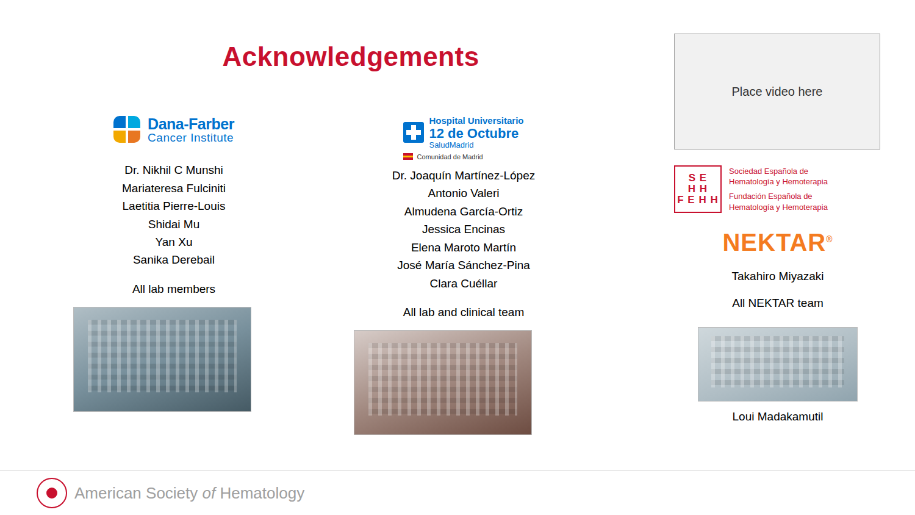Acknowledgements
Dana-Farber
Cancer Institute
Dr. Nikhil C Munshi
Mariateresa Fulciniti
Laetitia Pierre-Louis
Shidai Mu
Yan Xu
Sanika Derebail
All lab members
Hospital Universitario
12 de Octubre
SaludMadrid
Comunidad de Madrid
Dr. Joaquín Martínez-López
Antonio Valeri
Almudena García-Ortiz
Jessica Encinas
Elena Maroto Martín
José María Sánchez-Pina
Clara Cuéllar
All lab and clinical team
Place video here
S E
H H
F E H H
Sociedad Española de
Hematología y Hemoterapia
Fundación Española de
Hematología y Hemoterapia
NEKTAR®
Takahiro Miyazaki
All NEKTAR team
Loui Madakamutil
American Society of Hematology